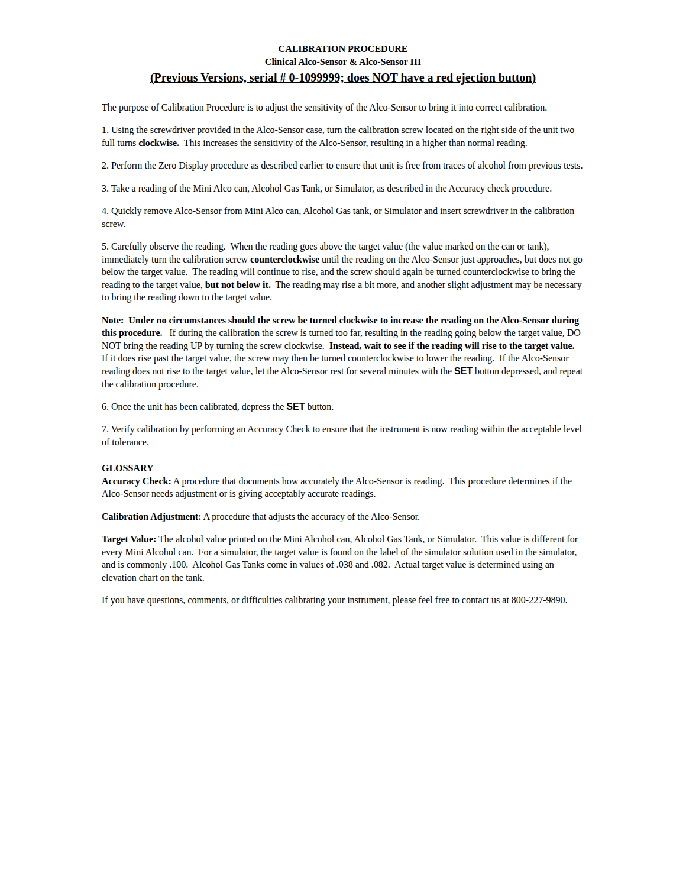CALIBRATION PROCEDURE
Clinical Alco-Sensor & Alco-Sensor III
(Previous Versions, serial # 0-1099999; does NOT have a red ejection button)
The purpose of Calibration Procedure is to adjust the sensitivity of the Alco-Sensor to bring it into correct calibration.
1. Using the screwdriver provided in the Alco-Sensor case, turn the calibration screw located on the right side of the unit two full turns clockwise. This increases the sensitivity of the Alco-Sensor, resulting in a higher than normal reading.
2. Perform the Zero Display procedure as described earlier to ensure that unit is free from traces of alcohol from previous tests.
3. Take a reading of the Mini Alco can, Alcohol Gas Tank, or Simulator, as described in the Accuracy check procedure.
4. Quickly remove Alco-Sensor from Mini Alco can, Alcohol Gas tank, or Simulator and insert screwdriver in the calibration screw.
5. Carefully observe the reading. When the reading goes above the target value (the value marked on the can or tank), immediately turn the calibration screw counterclockwise until the reading on the Alco-Sensor just approaches, but does not go below the target value. The reading will continue to rise, and the screw should again be turned counterclockwise to bring the reading to the target value, but not below it. The reading may rise a bit more, and another slight adjustment may be necessary to bring the reading down to the target value.
Note: Under no circumstances should the screw be turned clockwise to increase the reading on the Alco-Sensor during this procedure. If during the calibration the screw is turned too far, resulting in the reading going below the target value, DO NOT bring the reading UP by turning the screw clockwise. Instead, wait to see if the reading will rise to the target value. If it does rise past the target value, the screw may then be turned counterclockwise to lower the reading. If the Alco-Sensor reading does not rise to the target value, let the Alco-Sensor rest for several minutes with the SET button depressed, and repeat the calibration procedure.
6. Once the unit has been calibrated, depress the SET button.
7. Verify calibration by performing an Accuracy Check to ensure that the instrument is now reading within the acceptable level of tolerance.
GLOSSARY
Accuracy Check: A procedure that documents how accurately the Alco-Sensor is reading. This procedure determines if the Alco-Sensor needs adjustment or is giving acceptably accurate readings.
Calibration Adjustment: A procedure that adjusts the accuracy of the Alco-Sensor.
Target Value: The alcohol value printed on the Mini Alcohol can, Alcohol Gas Tank, or Simulator. This value is different for every Mini Alcohol can. For a simulator, the target value is found on the label of the simulator solution used in the simulator, and is commonly .100. Alcohol Gas Tanks come in values of .038 and .082. Actual target value is determined using an elevation chart on the tank.
If you have questions, comments, or difficulties calibrating your instrument, please feel free to contact us at 800-227-9890.